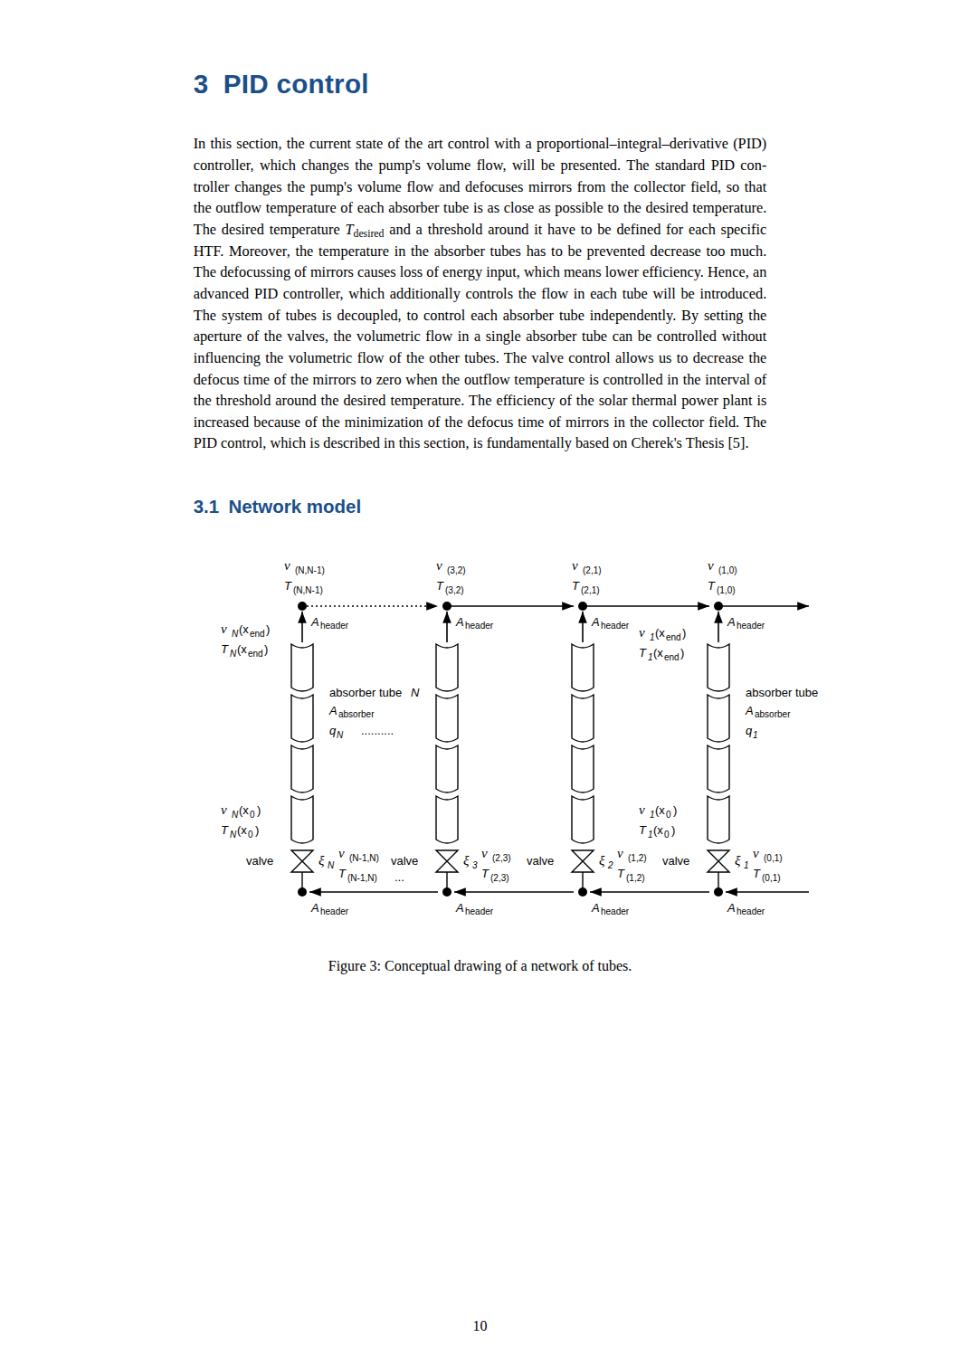3 PID control
In this section, the current state of the art control with a proportional–integral–derivative (PID) controller, which changes the pump's volume flow, will be presented. The standard PID controller changes the pump's volume flow and defocuses mirrors from the collector field, so that the outflow temperature of each absorber tube is as close as possible to the desired temperature. The desired temperature Tdesired and a threshold around it have to be defined for each specific HTF. Moreover, the temperature in the absorber tubes has to be prevented decrease too much. The defocussing of mirrors causes loss of energy input, which means lower efficiency. Hence, an advanced PID controller, which additionally controls the flow in each tube will be introduced. The system of tubes is decoupled, to control each absorber tube independently. By setting the aperture of the valves, the volumetric flow in a single absorber tube can be controlled without influencing the volumetric flow of the other tubes. The valve control allows us to decrease the defocus time of the mirrors to zero when the outflow temperature is controlled in the interval of the threshold around the desired temperature. The efficiency of the solar thermal power plant is increased because of the minimization of the defocus time of mirrors in the collector field. The PID control, which is described in this section, is fundamentally based on Cherek's Thesis [5].
3.1 Network model
ν (N,N-1) T (N,N-1) ν (3,2) T (3,2) ν (2,1) T (2,1) ν (1,0) T (1,0) A header A header A header A header ν N (x end ) T N (x end ) ν 1 (x end ) T 1 (x end ) absorber tube N A absorber q N .......... absorber tube 1 A absorber q 1 ν N (x 0 ) T N (x 0 ) ν 1 (x 0 ) T 1 (x 0 ) valve ξ N valve ξ 3 valve ξ 2 valve ξ 1 ν (N-1,N) T (N-1,N) ... ν (2,3) T (2,3) ν (1,2) T (1,2) ν (0,1) T (0,1) A header A header A header A header
Figure 3: Conceptual drawing of a network of tubes.
10